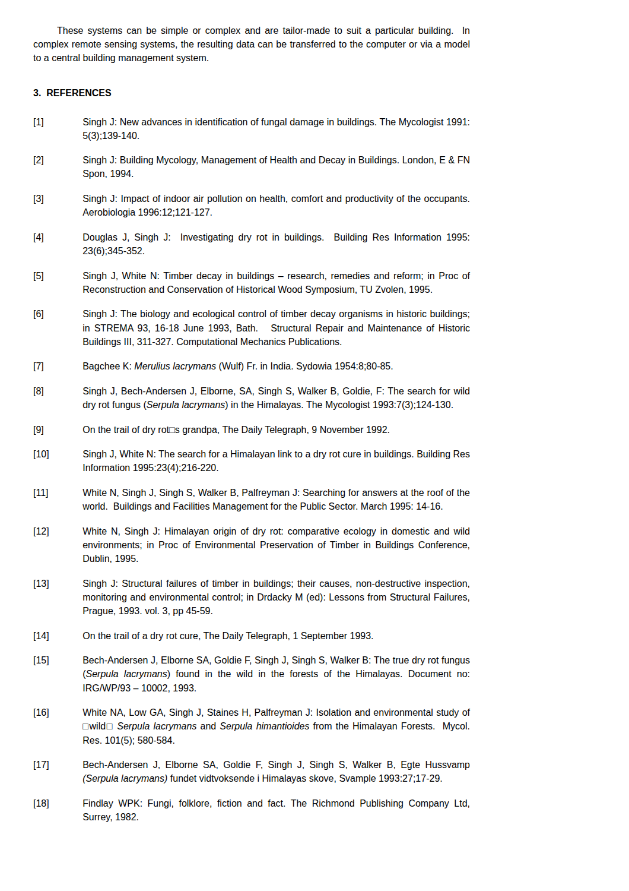These systems can be simple or complex and are tailor-made to suit a particular building. In complex remote sensing systems, the resulting data can be transferred to the computer or via a model to a central building management system.
3. REFERENCES
[1] Singh J: New advances in identification of fungal damage in buildings. The Mycologist 1991: 5(3);139-140.
[2] Singh J: Building Mycology, Management of Health and Decay in Buildings. London, E & FN Spon, 1994.
[3] Singh J: Impact of indoor air pollution on health, comfort and productivity of the occupants. Aerobiologia 1996:12;121-127.
[4] Douglas J, Singh J: Investigating dry rot in buildings. Building Res Information 1995: 23(6);345-352.
[5] Singh J, White N: Timber decay in buildings – research, remedies and reform; in Proc of Reconstruction and Conservation of Historical Wood Symposium, TU Zvolen, 1995.
[6] Singh J: The biology and ecological control of timber decay organisms in historic buildings; in STREMA 93, 16-18 June 1993, Bath. Structural Repair and Maintenance of Historic Buildings III, 311-327. Computational Mechanics Publications.
[7] Bagchee K: Merulius lacrymans (Wulf) Fr. in India. Sydowia 1954:8;80-85.
[8] Singh J, Bech-Andersen J, Elborne, SA, Singh S, Walker B, Goldie, F: The search for wild dry rot fungus (Serpula lacrymans) in the Himalayas. The Mycologist 1993:7(3);124-130.
[9] On the trail of dry rot s grandpa, The Daily Telegraph, 9 November 1992.
[10] Singh J, White N: The search for a Himalayan link to a dry rot cure in buildings. Building Res Information 1995:23(4);216-220.
[11] White N, Singh J, Singh S, Walker B, Palfreyman J: Searching for answers at the roof of the world. Buildings and Facilities Management for the Public Sector. March 1995: 14-16.
[12] White N, Singh J: Himalayan origin of dry rot: comparative ecology in domestic and wild environments; in Proc of Environmental Preservation of Timber in Buildings Conference, Dublin, 1995.
[13] Singh J: Structural failures of timber in buildings; their causes, non-destructive inspection, monitoring and environmental control; in Drdacky M (ed): Lessons from Structural Failures, Prague, 1993. vol. 3, pp 45-59.
[14] On the trail of a dry rot cure, The Daily Telegraph, 1 September 1993.
[15] Bech-Andersen J, Elborne SA, Goldie F, Singh J, Singh S, Walker B: The true dry rot fungus (Serpula lacrymans) found in the wild in the forests of the Himalayas. Document no: IRG/WP/93 – 10002, 1993.
[16] White NA, Low GA, Singh J, Staines H, Palfreyman J: Isolation and environmental study of wild Serpula lacrymans and Serpula himantioides from the Himalayan Forests. Mycol. Res. 101(5); 580-584.
[17] Bech-Andersen J, Elborne SA, Goldie F, Singh J, Singh S, Walker B, Egte Hussvamp (Serpula lacrymans) fundet vidtvoksende i Himalayas skove, Svample 1993:27;17-29.
[18] Findlay WPK: Fungi, folklore, fiction and fact. The Richmond Publishing Company Ltd, Surrey, 1982.